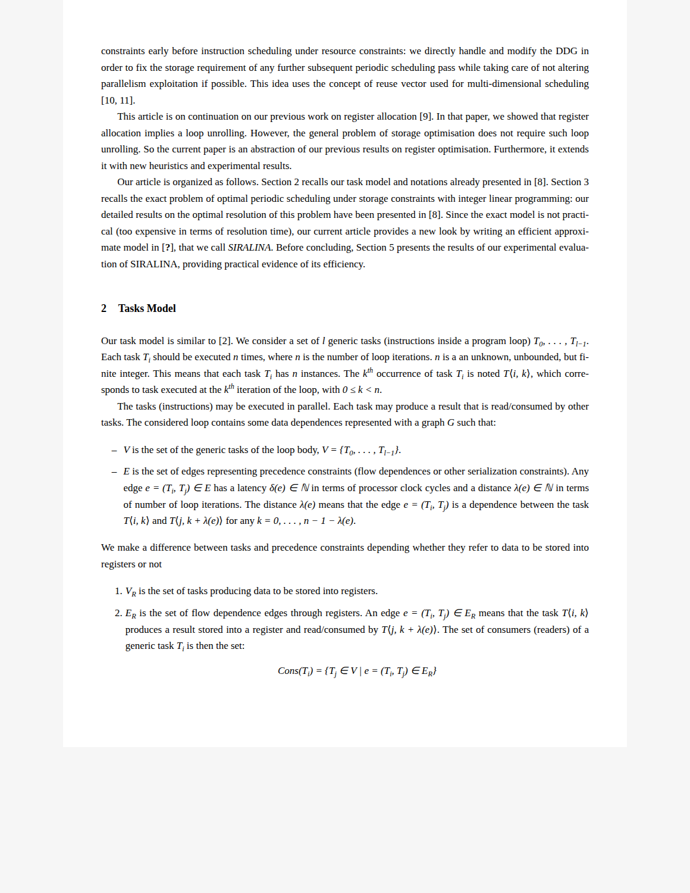constraints early before instruction scheduling under resource constraints: we directly handle and modify the DDG in order to fix the storage requirement of any further subsequent periodic scheduling pass while taking care of not altering parallelism exploitation if possible. This idea uses the concept of reuse vector used for multi-dimensional scheduling [10, 11].
This article is on continuation on our previous work on register allocation [9]. In that paper, we showed that register allocation implies a loop unrolling. However, the general problem of storage optimisation does not require such loop unrolling. So the current paper is an abstraction of our previous results on register optimisation. Furthermore, it extends it with new heuristics and experimental results.
Our article is organized as follows. Section 2 recalls our task model and notations already presented in [8]. Section 3 recalls the exact problem of optimal periodic scheduling under storage constraints with integer linear programming: our detailed results on the optimal resolution of this problem have been presented in [8]. Since the exact model is not practical (too expensive in terms of resolution time), our current article provides a new look by writing an efficient approximate model in [?], that we call SIRALINA. Before concluding, Section 5 presents the results of our experimental evaluation of SIRALINA, providing practical evidence of its efficiency.
2 Tasks Model
Our task model is similar to [2]. We consider a set of l generic tasks (instructions inside a program loop) T0, . . . , Tl−1. Each task Ti should be executed n times, where n is the number of loop iterations. n is a an unknown, unbounded, but finite integer. This means that each task Ti has n instances. The kth occurrence of task Ti is noted T⟨i, k⟩, which corresponds to task executed at the kth iteration of the loop, with 0 ≤ k < n.
The tasks (instructions) may be executed in parallel. Each task may produce a result that is read/consumed by other tasks. The considered loop contains some data dependences represented with a graph G such that:
V is the set of the generic tasks of the loop body, V = {T0, . . . , Tl−1}.
E is the set of edges representing precedence constraints (flow dependences or other serialization constraints). Any edge e = (Ti, Tj) ∈ E has a latency δ(e) ∈ ℕ in terms of processor clock cycles and a distance λ(e) ∈ ℕ in terms of number of loop iterations. The distance λ(e) means that the edge e = (Ti, Tj) is a dependence between the task T⟨i, k⟩ and T⟨j, k + λ(e)⟩ for any k = 0, . . . , n − 1 − λ(e).
We make a difference between tasks and precedence constraints depending whether they refer to data to be stored into registers or not
VR is the set of tasks producing data to be stored into registers.
ER is the set of flow dependence edges through registers. An edge e = (Ti, Tj) ∈ ER means that the task T⟨i, k⟩ produces a result stored into a register and read/consumed by T⟨j, k + λ(e)⟩. The set of consumers (readers) of a generic task Ti is then the set:
Cons(Ti) = {Tj ∈ V | e = (Ti, Tj) ∈ ER}